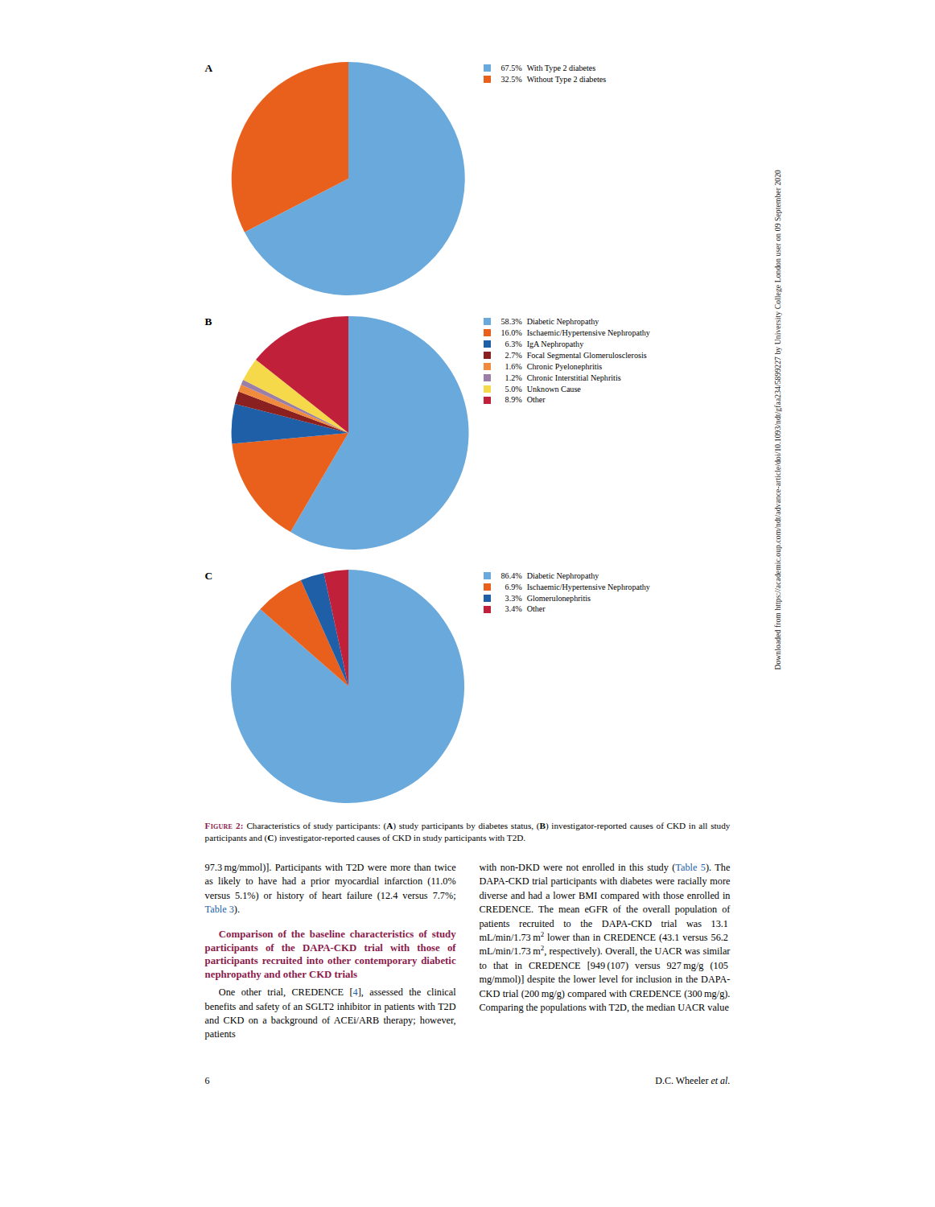Downloaded from https://academic.oup.com/ndt/advance-article/doi/10.1093/ndt/gfaa234/5899227 by University College London user on 09 September 2020
A
67.5% With Type 2 diabetes
32.5% Without Type 2 diabetes
B
Slices start at top, going clockwise. 58.3% = 209.88deg ; 16.0% = 57.6 ; 6.3% = 22.68 ; 2.7% = 9.72 ; 1.6% = 5.76 ; 1.2% = 4.32 ; 5.0% = 18 ; 8.9% = 32.04
58.3% Diabetic Nephropathy
16.0% Ischaemic/Hypertensive Nephropathy
6.3% IgA Nephropathy
2.7% Focal Segmental Glomerulosclerosis
1.6% Chronic Pyelonephritis
1.2% Chronic Interstitial Nephritis
5.0% Unknown Cause
8.9% Other
C
86.4% Diabetic Nephropathy
6.9% Ischaemic/Hypertensive Nephropathy
3.3% Glomerulonephritis
3.4% Other
Figure 2: Characteristics of study participants: (A) study participants by diabetes status, (B) investigator-reported causes of CKD in all study participants and (C) investigator-reported causes of CKD in study participants with T2D.
97.3 mg/mmol)]. Participants with T2D were more than twice as likely to have had a prior myocardial infarction (11.0% versus 5.1%) or history of heart failure (12.4 versus 7.7%; Table 3).
Comparison of the baseline characteristics of study participants of the DAPA-CKD trial with those of participants recruited into other contemporary diabetic nephropathy and other CKD trials
One other trial, CREDENCE [4], assessed the clinical benefits and safety of an SGLT2 inhibitor in patients with T2D and CKD on a background of ACEi/ARB therapy; however, patients
with non-DKD were not enrolled in this study (Table 5). The DAPA-CKD trial participants with diabetes were racially more diverse and had a lower BMI compared with those enrolled in CREDENCE. The mean eGFR of the overall population of patients recruited to the DAPA-CKD trial was 13.1 mL/min/1.73 m2 lower than in CREDENCE (43.1 versus 56.2 mL/min/1.73 m2, respectively). Overall, the UACR was similar to that in CREDENCE [949 (107) versus 927 mg/g (105 mg/mmol)] despite the lower level for inclusion in the DAPA-CKD trial (200 mg/g) compared with CREDENCE (300 mg/g). Comparing the populations with T2D, the median UACR value
6 D.C. Wheeler et al.